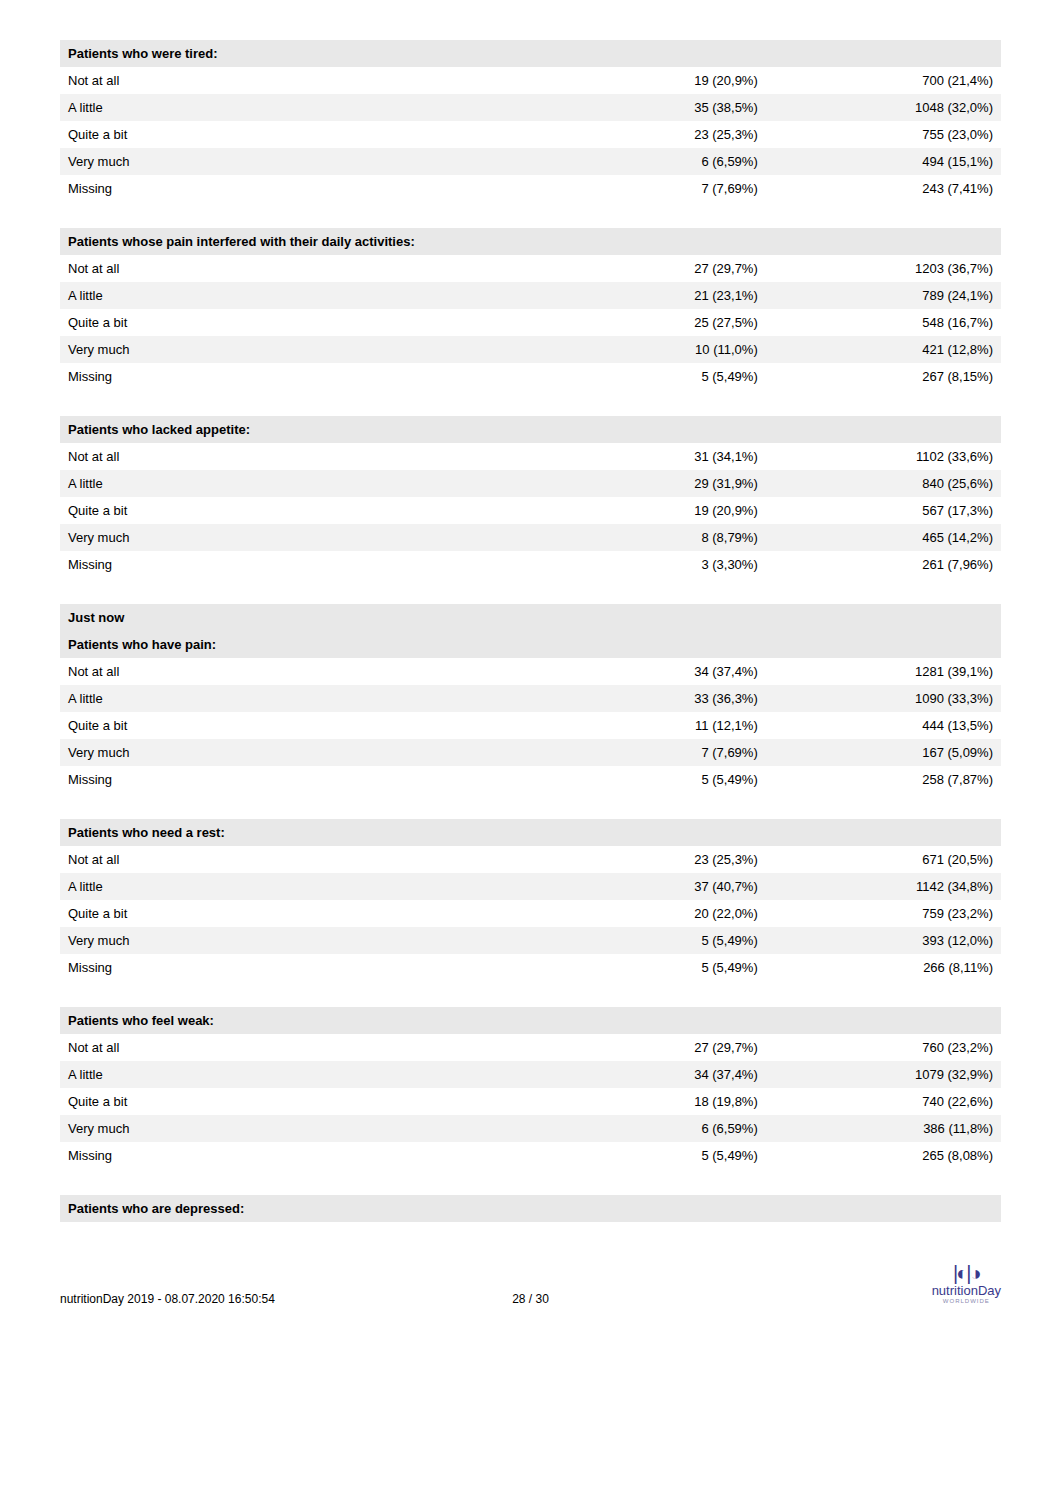| Patients who were tired: | | |
| Not at all | 19 (20,9%) | 700 (21,4%) |
| A little | 35 (38,5%) | 1048 (32,0%) |
| Quite a bit | 23 (25,3%) | 755 (23,0%) |
| Very much | 6 (6,59%) | 494 (15,1%) |
| Missing | 7 (7,69%) | 243 (7,41%) |
| Patients whose pain interfered with their daily activities: | | |
| Not at all | 27 (29,7%) | 1203 (36,7%) |
| A little | 21 (23,1%) | 789 (24,1%) |
| Quite a bit | 25 (27,5%) | 548 (16,7%) |
| Very much | 10 (11,0%) | 421 (12,8%) |
| Missing | 5 (5,49%) | 267 (8,15%) |
| Patients who lacked appetite: | | |
| Not at all | 31 (34,1%) | 1102 (33,6%) |
| A little | 29 (31,9%) | 840 (25,6%) |
| Quite a bit | 19 (20,9%) | 567 (17,3%) |
| Very much | 8 (8,79%) | 465 (14,2%) |
| Missing | 3 (3,30%) | 261 (7,96%) |
| Just now | | |
| Patients who have pain: | | |
| Not at all | 34 (37,4%) | 1281 (39,1%) |
| A little | 33 (36,3%) | 1090 (33,3%) |
| Quite a bit | 11 (12,1%) | 444 (13,5%) |
| Very much | 7 (7,69%) | 167 (5,09%) |
| Missing | 5 (5,49%) | 258 (7,87%) |
| Patients who need a rest: | | |
| Not at all | 23 (25,3%) | 671 (20,5%) |
| A little | 37 (40,7%) | 1142 (34,8%) |
| Quite a bit | 20 (22,0%) | 759 (23,2%) |
| Very much | 5 (5,49%) | 393 (12,0%) |
| Missing | 5 (5,49%) | 266 (8,11%) |
| Patients who feel weak: | | |
| Not at all | 27 (29,7%) | 760 (23,2%) |
| A little | 34 (37,4%) | 1079 (32,9%) |
| Quite a bit | 18 (19,8%) | 740 (22,6%) |
| Very much | 6 (6,59%) | 386 (11,8%) |
| Missing | 5 (5,49%) | 265 (8,08%) |
| Patients who are depressed: | | |
nutritionDay 2019 - 08.07.2020 16:50:54
28 / 30
|◐|◑
nutritionDay
WORLDWIDE